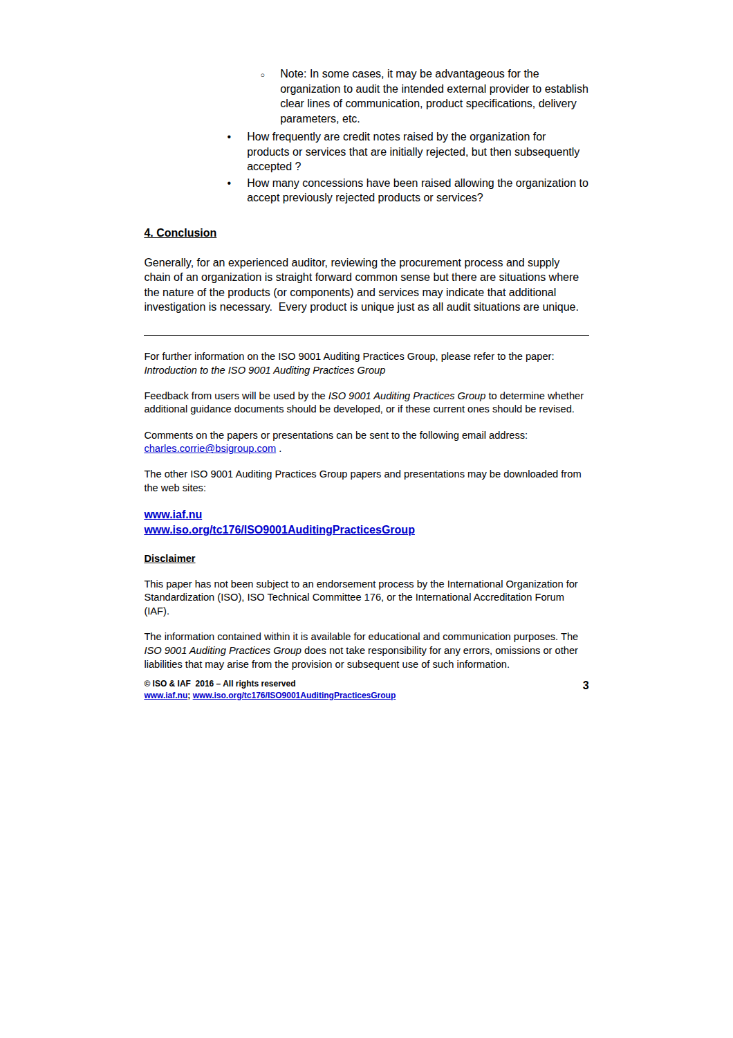Note: In some cases, it may be advantageous for the organization to audit the intended external provider to establish clear lines of communication, product specifications, delivery parameters, etc.
How frequently are credit notes raised by the organization for products or services that are initially rejected, but then subsequently accepted ?
How many concessions have been raised allowing the organization to accept previously rejected products or services?
4. Conclusion
Generally, for an experienced auditor, reviewing the procurement process and supply chain of an organization is straight forward common sense but there are situations where the nature of the products (or components) and services may indicate that additional investigation is necessary. Every product is unique just as all audit situations are unique.
For further information on the ISO 9001 Auditing Practices Group, please refer to the paper: Introduction to the ISO 9001 Auditing Practices Group
Feedback from users will be used by the ISO 9001 Auditing Practices Group to determine whether additional guidance documents should be developed, or if these current ones should be revised.
Comments on the papers or presentations can be sent to the following email address: charles.corrie@bsigroup.com .
The other ISO 9001 Auditing Practices Group papers and presentations may be downloaded from the web sites:
www.iaf.nu
www.iso.org/tc176/ISO9001AuditingPracticesGroup
Disclaimer
This paper has not been subject to an endorsement process by the International Organization for Standardization (ISO), ISO Technical Committee 176, or the International Accreditation Forum (IAF).
The information contained within it is available for educational and communication purposes. The ISO 9001 Auditing Practices Group does not take responsibility for any errors, omissions or other liabilities that may arise from the provision or subsequent use of such information.
© ISO & IAF 2016 – All rights reserved
www.iaf.nu; www.iso.org/tc176/ISO9001AuditingPracticesGroup
3